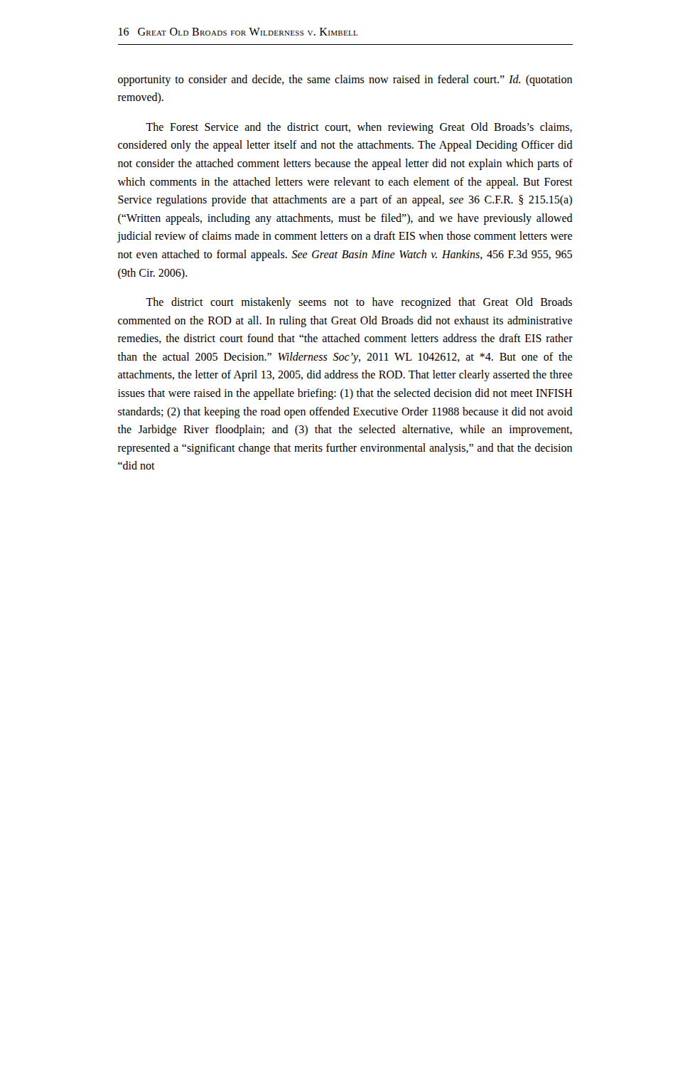16 Great Old Broads for Wilderness v. Kimbell
opportunity to consider and decide, the same claims now raised in federal court.” Id. (quotation removed).
The Forest Service and the district court, when reviewing Great Old Broads’s claims, considered only the appeal letter itself and not the attachments. The Appeal Deciding Officer did not consider the attached comment letters because the appeal letter did not explain which parts of which comments in the attached letters were relevant to each element of the appeal. But Forest Service regulations provide that attachments are a part of an appeal, see 36 C.F.R. § 215.15(a) (“Written appeals, including any attachments, must be filed”), and we have previously allowed judicial review of claims made in comment letters on a draft EIS when those comment letters were not even attached to formal appeals. See Great Basin Mine Watch v. Hankins, 456 F.3d 955, 965 (9th Cir. 2006).
The district court mistakenly seems not to have recognized that Great Old Broads commented on the ROD at all. In ruling that Great Old Broads did not exhaust its administrative remedies, the district court found that “the attached comment letters address the draft EIS rather than the actual 2005 Decision.” Wilderness Soc’y, 2011 WL 1042612, at *4. But one of the attachments, the letter of April 13, 2005, did address the ROD. That letter clearly asserted the three issues that were raised in the appellate briefing: (1) that the selected decision did not meet INFISH standards; (2) that keeping the road open offended Executive Order 11988 because it did not avoid the Jarbidge River floodplain; and (3) that the selected alternative, while an improvement, represented a “significant change that merits further environmental analysis,” and that the decision “did not